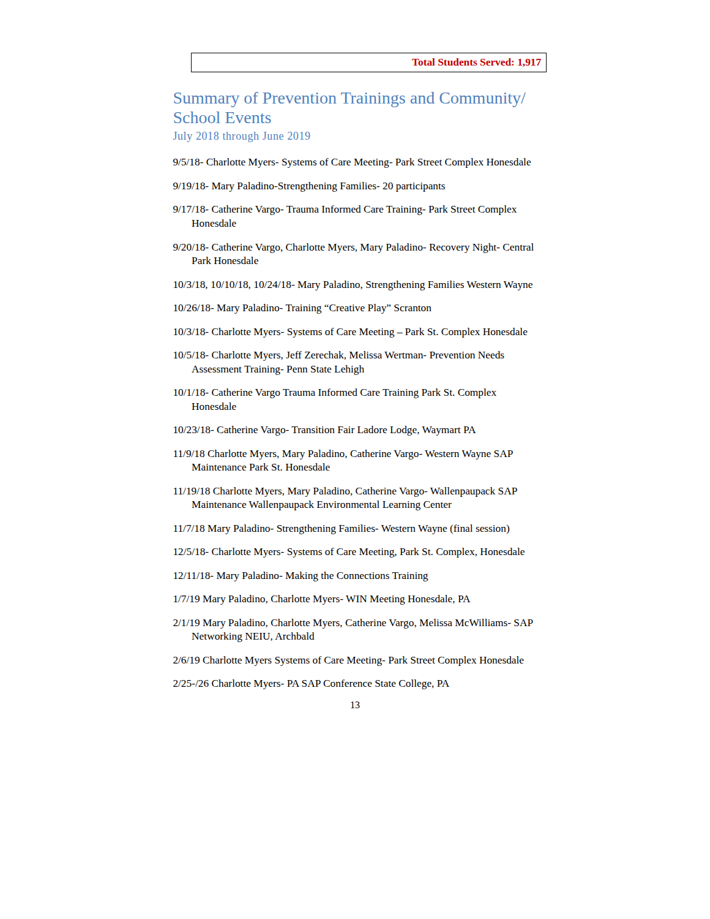Total Students Served: 1,917
Summary of Prevention Trainings and Community/ School Events
July 2018 through June 2019
9/5/18- Charlotte Myers- Systems of Care Meeting- Park Street Complex Honesdale
9/19/18- Mary Paladino-Strengthening Families- 20 participants
9/17/18- Catherine Vargo- Trauma Informed Care Training- Park Street Complex Honesdale
9/20/18- Catherine Vargo, Charlotte Myers, Mary Paladino- Recovery Night- Central Park Honesdale
10/3/18, 10/10/18, 10/24/18- Mary Paladino, Strengthening Families Western Wayne
10/26/18- Mary Paladino- Training “Creative Play” Scranton
10/3/18- Charlotte Myers- Systems of Care Meeting – Park St. Complex Honesdale
10/5/18- Charlotte Myers, Jeff Zerechak, Melissa Wertman- Prevention Needs Assessment Training- Penn State Lehigh
10/1/18- Catherine Vargo Trauma Informed Care Training Park St. Complex Honesdale
10/23/18- Catherine Vargo- Transition Fair Ladore Lodge, Waymart PA
11/9/18 Charlotte Myers, Mary Paladino, Catherine Vargo- Western Wayne SAP Maintenance Park St. Honesdale
11/19/18 Charlotte Myers, Mary Paladino, Catherine Vargo- Wallenpaupack SAP Maintenance Wallenpaupack Environmental Learning Center
11/7/18 Mary Paladino- Strengthening Families- Western Wayne (final session)
12/5/18- Charlotte Myers- Systems of Care Meeting, Park St. Complex, Honesdale
12/11/18- Mary Paladino- Making the Connections Training
1/7/19 Mary Paladino, Charlotte Myers- WIN Meeting Honesdale, PA
2/1/19 Mary Paladino, Charlotte Myers, Catherine Vargo, Melissa McWilliams- SAP Networking NEIU, Archbald
2/6/19 Charlotte Myers Systems of Care Meeting- Park Street Complex Honesdale
2/25-/26 Charlotte Myers- PA SAP Conference State College, PA
13